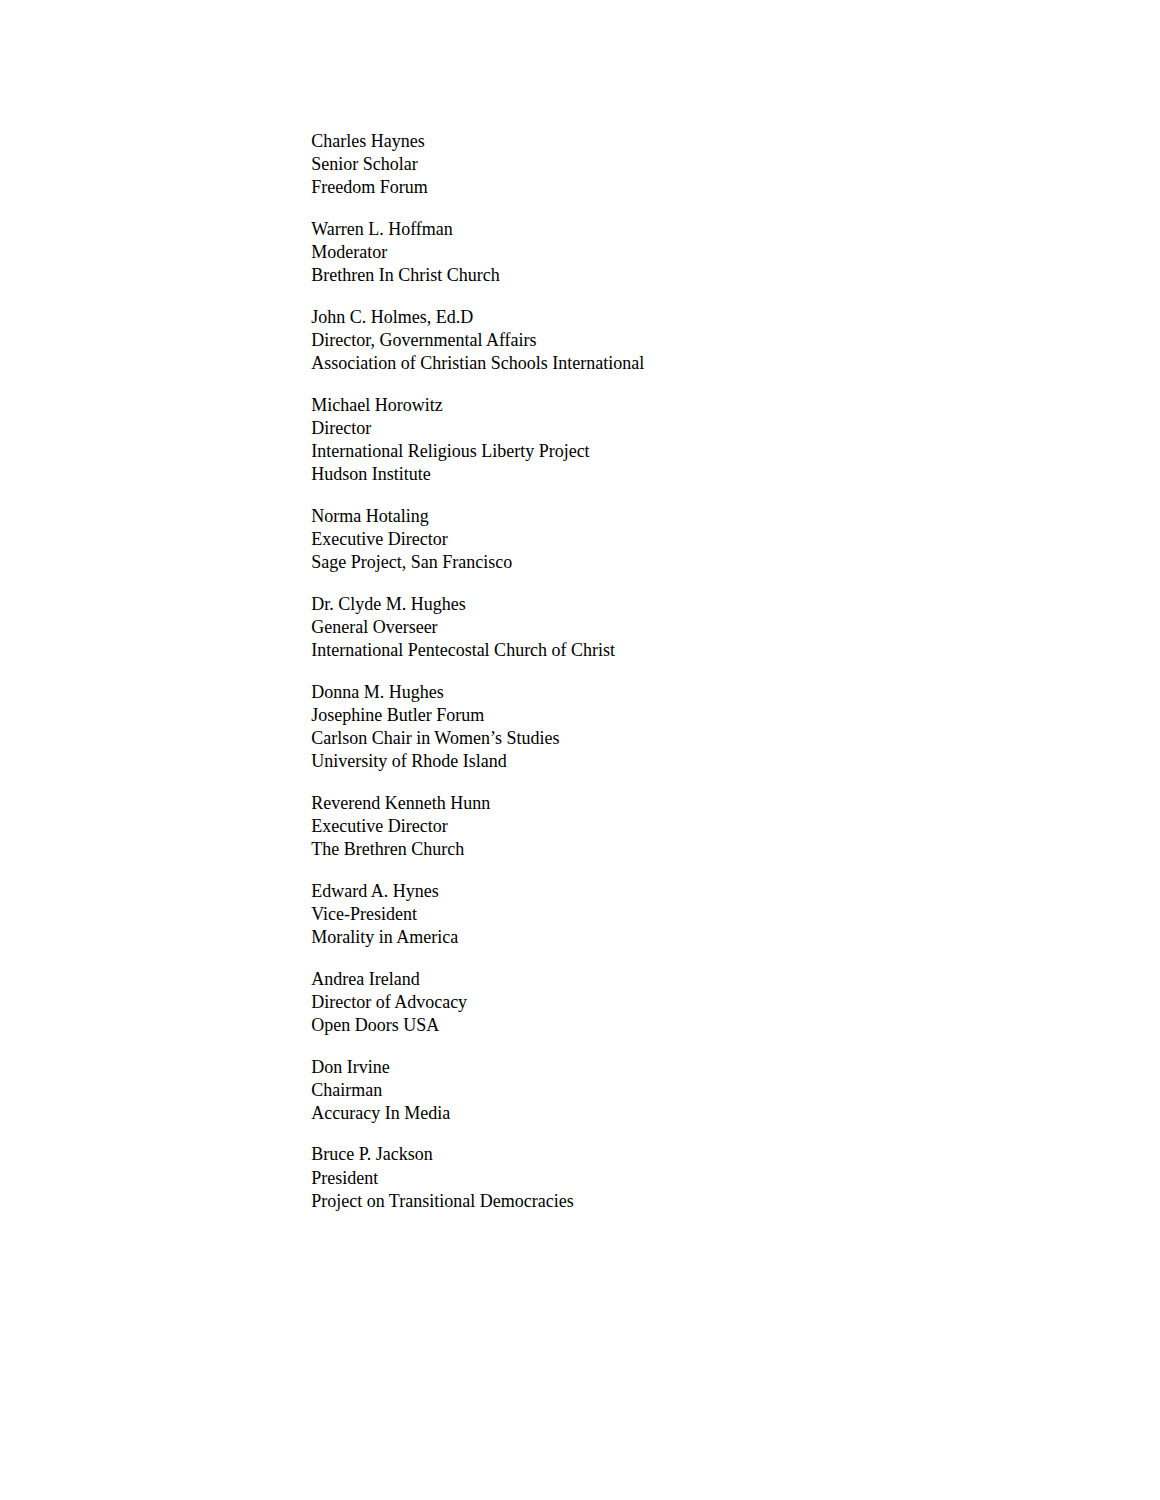Charles Haynes
Senior Scholar
Freedom Forum
Warren L. Hoffman
Moderator
Brethren In Christ Church
John C. Holmes, Ed.D
Director, Governmental Affairs
Association of Christian Schools International
Michael Horowitz
Director
International Religious Liberty Project
Hudson Institute
Norma Hotaling
Executive Director
Sage Project, San Francisco
Dr. Clyde M. Hughes
General Overseer
International Pentecostal Church of Christ
Donna M. Hughes
Josephine Butler Forum
Carlson Chair in Women’s Studies
University of Rhode Island
Reverend Kenneth Hunn
Executive Director
The Brethren Church
Edward A. Hynes
Vice-President
Morality in America
Andrea Ireland
Director of Advocacy
Open Doors USA
Don Irvine
Chairman
Accuracy In Media
Bruce P. Jackson
President
Project on Transitional Democracies